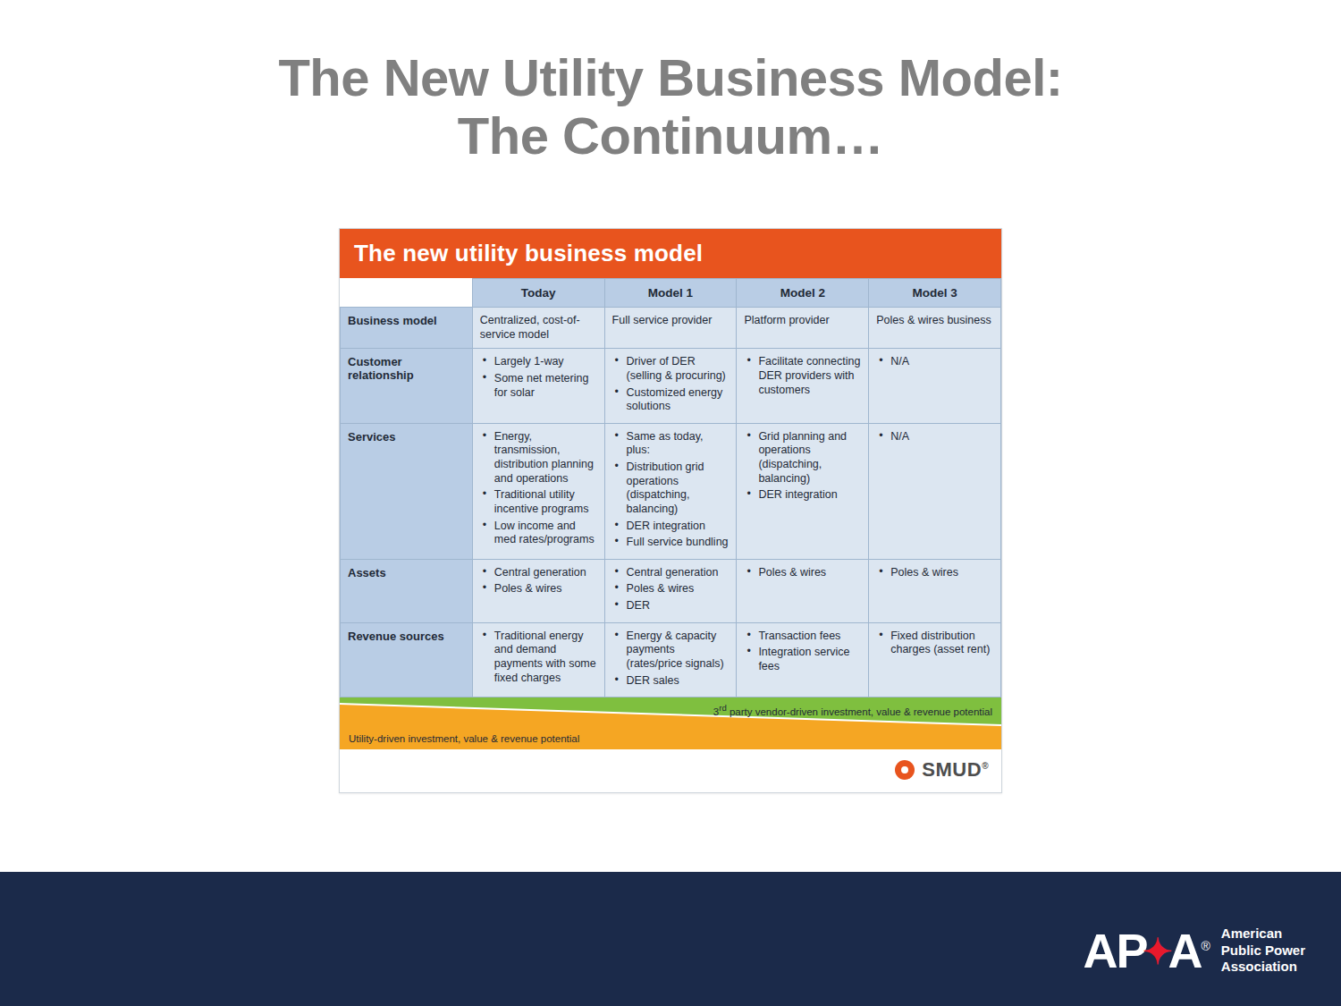The New Utility Business Model:
The Continuum…
The new utility business model
| | Today | Model 1 | Model 2 | Model 3 |
| --- | --- | --- | --- | --- |
| Business model | Centralized, cost-of-service model | Full service provider | Platform provider | Poles & wires business |
| Customer relationship | Largely 1-way Some net metering for solar | Driver of DER (selling & procuring) Customized energy solutions | Facilitate connecting DER providers with customers | N/A |
| Services | Energy, transmission, distribution planning and operations Traditional utility incentive programs Low income and med rates/programs | Same as today, plus: Distribution grid operations (dispatching, balancing) DER integration Full service bundling | Grid planning and operations (dispatching, balancing) DER integration | N/A |
| Assets | Central generation Poles & wires | Central generation Poles & wires DER | Poles & wires | Poles & wires |
| Revenue sources | Traditional energy and demand payments with some fixed charges | Energy & capacity payments (rates/price signals) DER sales | Transaction fees Integration service fees | Fixed distribution charges (asset rent) |
3rd party vendor-driven investment, value & revenue potential
Utility-driven investment, value & revenue potential
SMUD®
AP✦A®
American
Public Power
Association